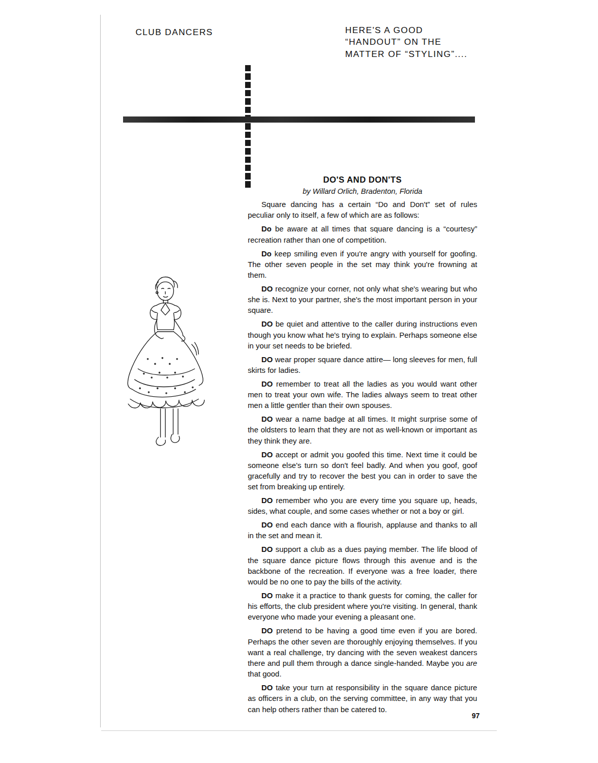CLUB DANCERS
HERE'S A GOOD
“HANDOUT” ON THE
MATTER OF “STYLING”....
DO'S AND DON'TS
by Willard Orlich, Bradenton, Florida
Square dancing has a certain “Do and Don't” set of rules peculiar only to itself, a few of which are as follows:
Do be aware at all times that square dancing is a “courtesy” recreation rather than one of competition.
Do keep smiling even if you're angry with yourself for goofing. The other seven people in the set may think you're frowning at them.
DO recognize your corner, not only what she's wearing but who she is. Next to your partner, she's the most important person in your square.
DO be quiet and attentive to the caller during instructions even though you know what he's trying to explain. Perhaps someone else in your set needs to be briefed.
DO wear proper square dance attire— long sleeves for men, full skirts for ladies.
DO remember to treat all the ladies as you would want other men to treat your own wife. The ladies always seem to treat other men a little gentler than their own spouses.
DO wear a name badge at all times. It might surprise some of the oldsters to learn that they are not as well-known or important as they think they are.
DO accept or admit you goofed this time. Next time it could be someone else's turn so don't feel badly. And when you goof, goof gracefully and try to recover the best you can in order to save the set from breaking up entirely.
DO remember who you are every time you square up, heads, sides, what couple, and some cases whether or not a boy or girl.
DO end each dance with a flourish, applause and thanks to all in the set and mean it.
DO support a club as a dues paying member. The life blood of the square dance picture flows through this avenue and is the backbone of the recreation. If everyone was a free loader, there would be no one to pay the bills of the activity.
DO make it a practice to thank guests for coming, the caller for his efforts, the club president where you're visiting. In general, thank everyone who made your evening a pleasant one.
DO pretend to be having a good time even if you are bored. Perhaps the other seven are thoroughly enjoying themselves. If you want a real challenge, try dancing with the seven weakest dancers there and pull them through a dance single-handed. Maybe you are that good.
DO take your turn at responsibility in the square dance picture as officers in a club, on the serving committee, in any way that you can help others rather than be catered to.
97